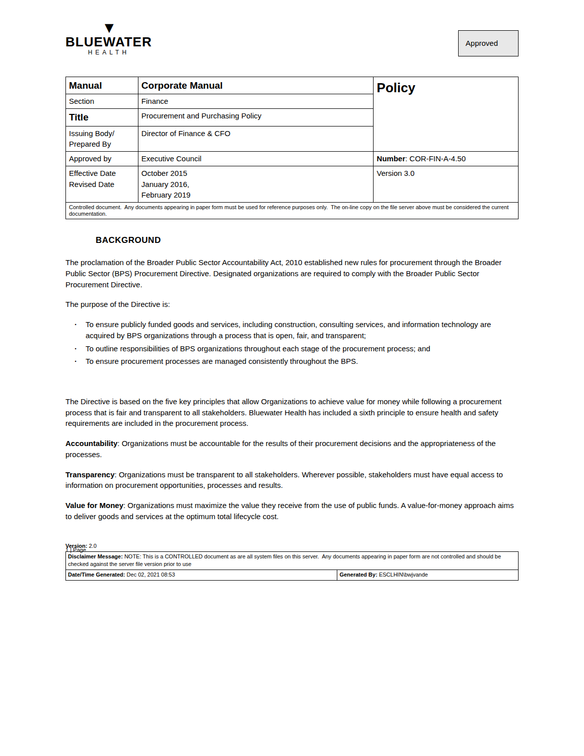▼
BLUEWATER
HEALTH
Approved
| Manual | Corporate Manual | Policy |
| Section | Finance |
| Title | Procurement and Purchasing Policy |
| Issuing Body/ Prepared By | Director of Finance & CFO |
| Approved by | Executive Council | Number : COR-FIN-A-4.50 |
| Effective Date Revised Date | October 2015 January 2016, February 2019 | Version 3.0 |
| Controlled document. Any documents appearing in paper form must be used for reference purposes only. The on-line copy on the file server above must be considered the current documentation. |
BACKGROUND
The proclamation of the Broader Public Sector Accountability Act, 2010 established new rules for procurement through the Broader Public Sector (BPS) Procurement Directive. Designated organizations are required to comply with the Broader Public Sector Procurement Directive.
The purpose of the Directive is:
To ensure publicly funded goods and services, including construction, consulting services, and information technology are acquired by BPS organizations through a process that is open, fair, and transparent;
To outline responsibilities of BPS organizations throughout each stage of the procurement process; and
To ensure procurement processes are managed consistently throughout the BPS.
The Directive is based on the five key principles that allow Organizations to achieve value for money while following a procurement process that is fair and transparent to all stakeholders. Bluewater Health has included a sixth principle to ensure health and safety requirements are included in the procurement process.
Accountability: Organizations must be accountable for the results of their procurement decisions and the appropriateness of the processes.
Transparency: Organizations must be transparent to all stakeholders. Wherever possible, stakeholders must have equal access to information on procurement opportunities, processes and results.
Value for Money: Organizations must maximize the value they receive from the use of public funds. A value-for-money approach aims to deliver goods and services at the optimum total lifecycle cost.
Version: 2.0
1 | Page
| Disclaimer Message: NOTE: This is a CONTROLLED document as are all system files on this server. Any documents appearing in paper form are not controlled and should be checked against the server file version prior to use |
| Date/Time Generated: Dec 02, 2021 08:53 | Generated By: ESCLHIN\bwjvande |